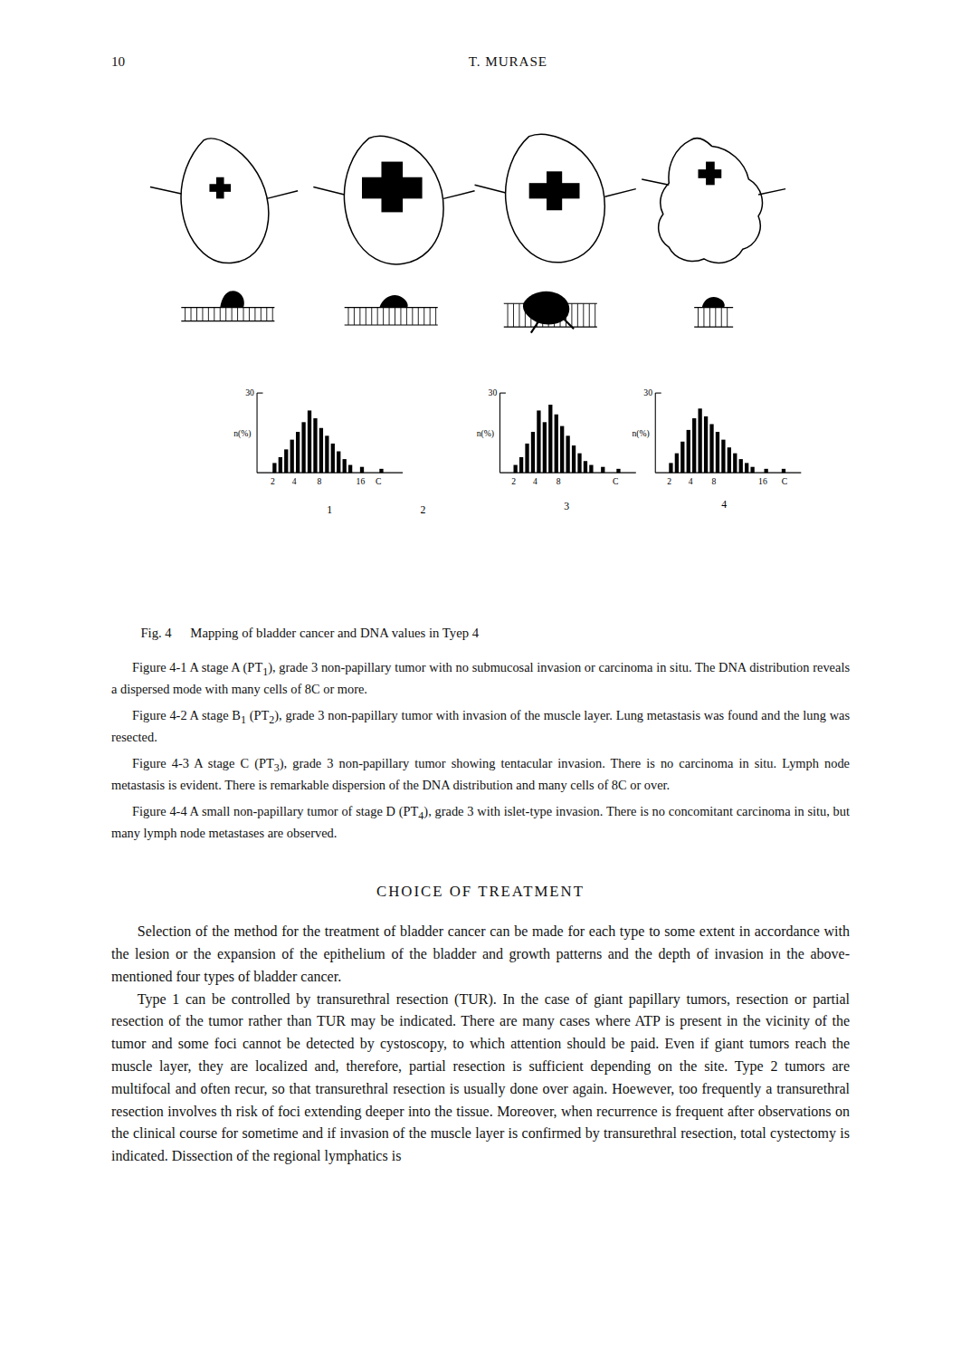10 T. MURASE
30 n(%) 2 4 8 16 C 1 2 30 n(%) 2 4 8 C 3 30 n(%) 2 4 8 16 C 4
Fig. 4 Mapping of bladder cancer and DNA values in Tyep 4
Figure 4-1 A stage A (PT1), grade 3 non-papillary tumor with no submucosal invasion or carcinoma in situ. The DNA distribution reveals a dispersed mode with many cells of 8C or more.
Figure 4-2 A stage B1 (PT2), grade 3 non-papillary tumor with invasion of the muscle layer. Lung metastasis was found and the lung was resected.
Figure 4-3 A stage C (PT3), grade 3 non-papillary tumor showing tentacular invasion. There is no carcinoma in situ. Lymph node metastasis is evident. There is remarkable dispersion of the DNA distribution and many cells of 8C or over.
Figure 4-4 A small non-papillary tumor of stage D (PT4), grade 3 with islet-type invasion. There is no concomitant carcinoma in situ, but many lymph node metastases are observed.
CHOICE OF TREATMENT
Selection of the method for the treatment of bladder cancer can be made for each type to some extent in accordance with the lesion or the expansion of the epithelium of the bladder and growth patterns and the depth of invasion in the above-mentioned four types of bladder cancer.
Type 1 can be controlled by transurethral resection (TUR). In the case of giant papillary tumors, resection or partial resection of the tumor rather than TUR may be indicated. There are many cases where ATP is present in the vicinity of the tumor and some foci cannot be detected by cystoscopy, to which attention should be paid. Even if giant tumors reach the muscle layer, they are localized and, therefore, partial resection is sufficient depending on the site. Type 2 tumors are multifocal and often recur, so that transurethral resection is usually done over again. Hoewever, too frequently a transurethral resection involves th risk of foci extending deeper into the tissue. Moreover, when recurrence is frequent after observations on the clinical course for sometime and if invasion of the muscle layer is confirmed by transurethral resection, total cystectomy is indicated. Dissection of the regional lymphatics is